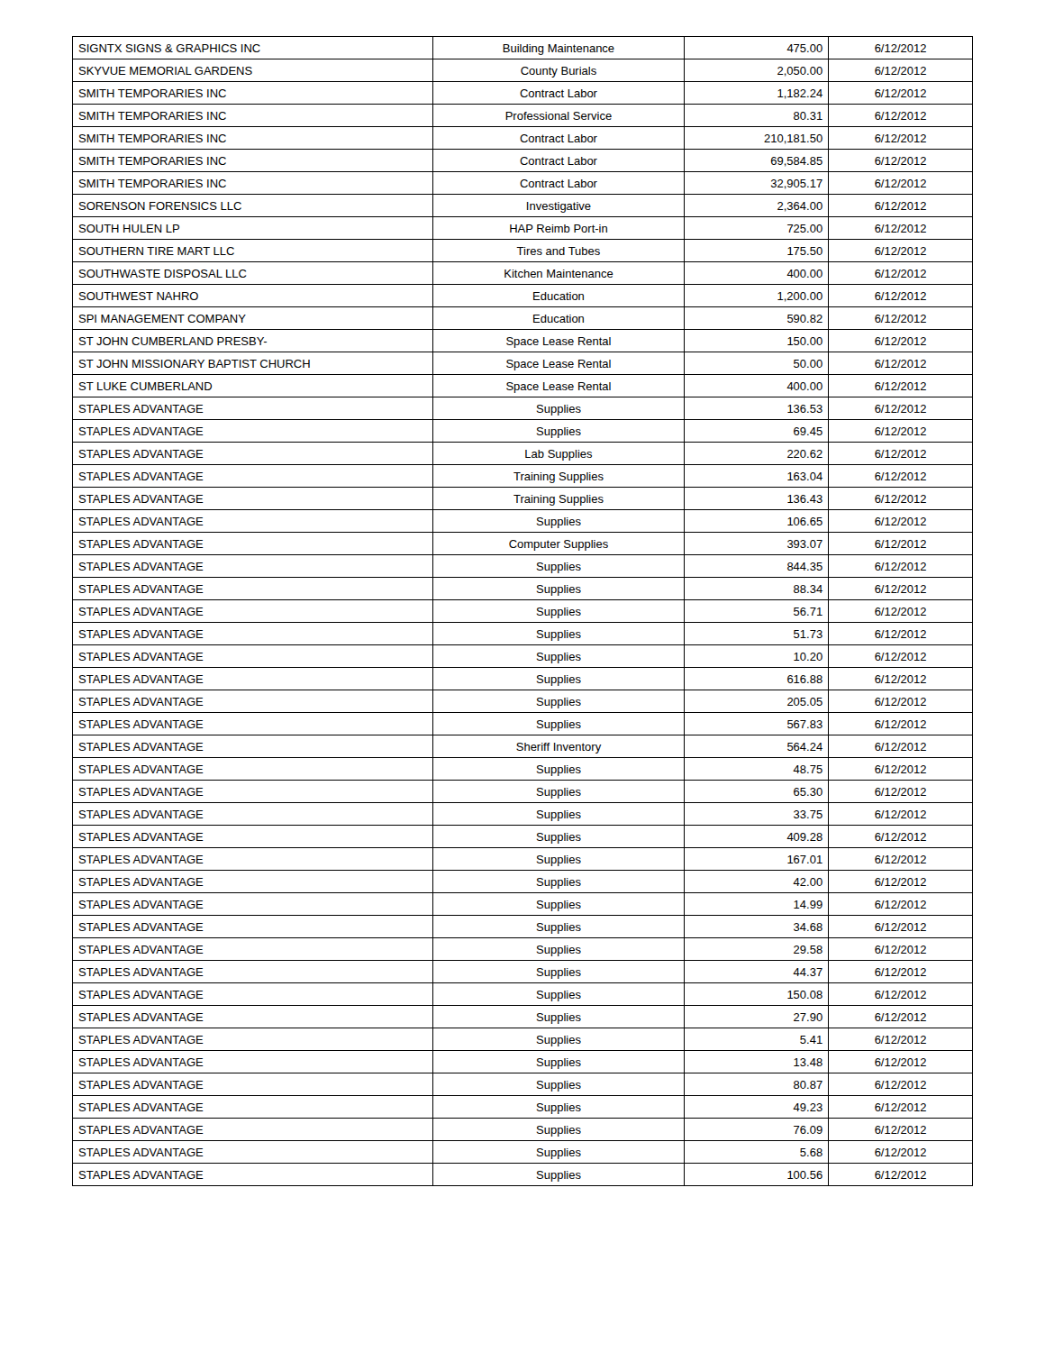| SIGNTX SIGNS & GRAPHICS INC | Building Maintenance | 475.00 | 6/12/2012 |
| SKYVUE MEMORIAL GARDENS | County Burials | 2,050.00 | 6/12/2012 |
| SMITH TEMPORARIES INC | Contract Labor | 1,182.24 | 6/12/2012 |
| SMITH TEMPORARIES INC | Professional Service | 80.31 | 6/12/2012 |
| SMITH TEMPORARIES INC | Contract Labor | 210,181.50 | 6/12/2012 |
| SMITH TEMPORARIES INC | Contract Labor | 69,584.85 | 6/12/2012 |
| SMITH TEMPORARIES INC | Contract Labor | 32,905.17 | 6/12/2012 |
| SORENSON FORENSICS LLC | Investigative | 2,364.00 | 6/12/2012 |
| SOUTH HULEN LP | HAP Reimb Port-in | 725.00 | 6/12/2012 |
| SOUTHERN TIRE MART LLC | Tires and Tubes | 175.50 | 6/12/2012 |
| SOUTHWASTE DISPOSAL LLC | Kitchen Maintenance | 400.00 | 6/12/2012 |
| SOUTHWEST NAHRO | Education | 1,200.00 | 6/12/2012 |
| SPI MANAGEMENT COMPANY | Education | 590.82 | 6/12/2012 |
| ST JOHN CUMBERLAND PRESBY- | Space Lease Rental | 150.00 | 6/12/2012 |
| ST JOHN MISSIONARY BAPTIST CHURCH | Space Lease Rental | 50.00 | 6/12/2012 |
| ST LUKE CUMBERLAND | Space Lease Rental | 400.00 | 6/12/2012 |
| STAPLES ADVANTAGE | Supplies | 136.53 | 6/12/2012 |
| STAPLES ADVANTAGE | Supplies | 69.45 | 6/12/2012 |
| STAPLES ADVANTAGE | Lab Supplies | 220.62 | 6/12/2012 |
| STAPLES ADVANTAGE | Training Supplies | 163.04 | 6/12/2012 |
| STAPLES ADVANTAGE | Training Supplies | 136.43 | 6/12/2012 |
| STAPLES ADVANTAGE | Supplies | 106.65 | 6/12/2012 |
| STAPLES ADVANTAGE | Computer Supplies | 393.07 | 6/12/2012 |
| STAPLES ADVANTAGE | Supplies | 844.35 | 6/12/2012 |
| STAPLES ADVANTAGE | Supplies | 88.34 | 6/12/2012 |
| STAPLES ADVANTAGE | Supplies | 56.71 | 6/12/2012 |
| STAPLES ADVANTAGE | Supplies | 51.73 | 6/12/2012 |
| STAPLES ADVANTAGE | Supplies | 10.20 | 6/12/2012 |
| STAPLES ADVANTAGE | Supplies | 616.88 | 6/12/2012 |
| STAPLES ADVANTAGE | Supplies | 205.05 | 6/12/2012 |
| STAPLES ADVANTAGE | Supplies | 567.83 | 6/12/2012 |
| STAPLES ADVANTAGE | Sheriff Inventory | 564.24 | 6/12/2012 |
| STAPLES ADVANTAGE | Supplies | 48.75 | 6/12/2012 |
| STAPLES ADVANTAGE | Supplies | 65.30 | 6/12/2012 |
| STAPLES ADVANTAGE | Supplies | 33.75 | 6/12/2012 |
| STAPLES ADVANTAGE | Supplies | 409.28 | 6/12/2012 |
| STAPLES ADVANTAGE | Supplies | 167.01 | 6/12/2012 |
| STAPLES ADVANTAGE | Supplies | 42.00 | 6/12/2012 |
| STAPLES ADVANTAGE | Supplies | 14.99 | 6/12/2012 |
| STAPLES ADVANTAGE | Supplies | 34.68 | 6/12/2012 |
| STAPLES ADVANTAGE | Supplies | 29.58 | 6/12/2012 |
| STAPLES ADVANTAGE | Supplies | 44.37 | 6/12/2012 |
| STAPLES ADVANTAGE | Supplies | 150.08 | 6/12/2012 |
| STAPLES ADVANTAGE | Supplies | 27.90 | 6/12/2012 |
| STAPLES ADVANTAGE | Supplies | 5.41 | 6/12/2012 |
| STAPLES ADVANTAGE | Supplies | 13.48 | 6/12/2012 |
| STAPLES ADVANTAGE | Supplies | 80.87 | 6/12/2012 |
| STAPLES ADVANTAGE | Supplies | 49.23 | 6/12/2012 |
| STAPLES ADVANTAGE | Supplies | 76.09 | 6/12/2012 |
| STAPLES ADVANTAGE | Supplies | 5.68 | 6/12/2012 |
| STAPLES ADVANTAGE | Supplies | 100.56 | 6/12/2012 |